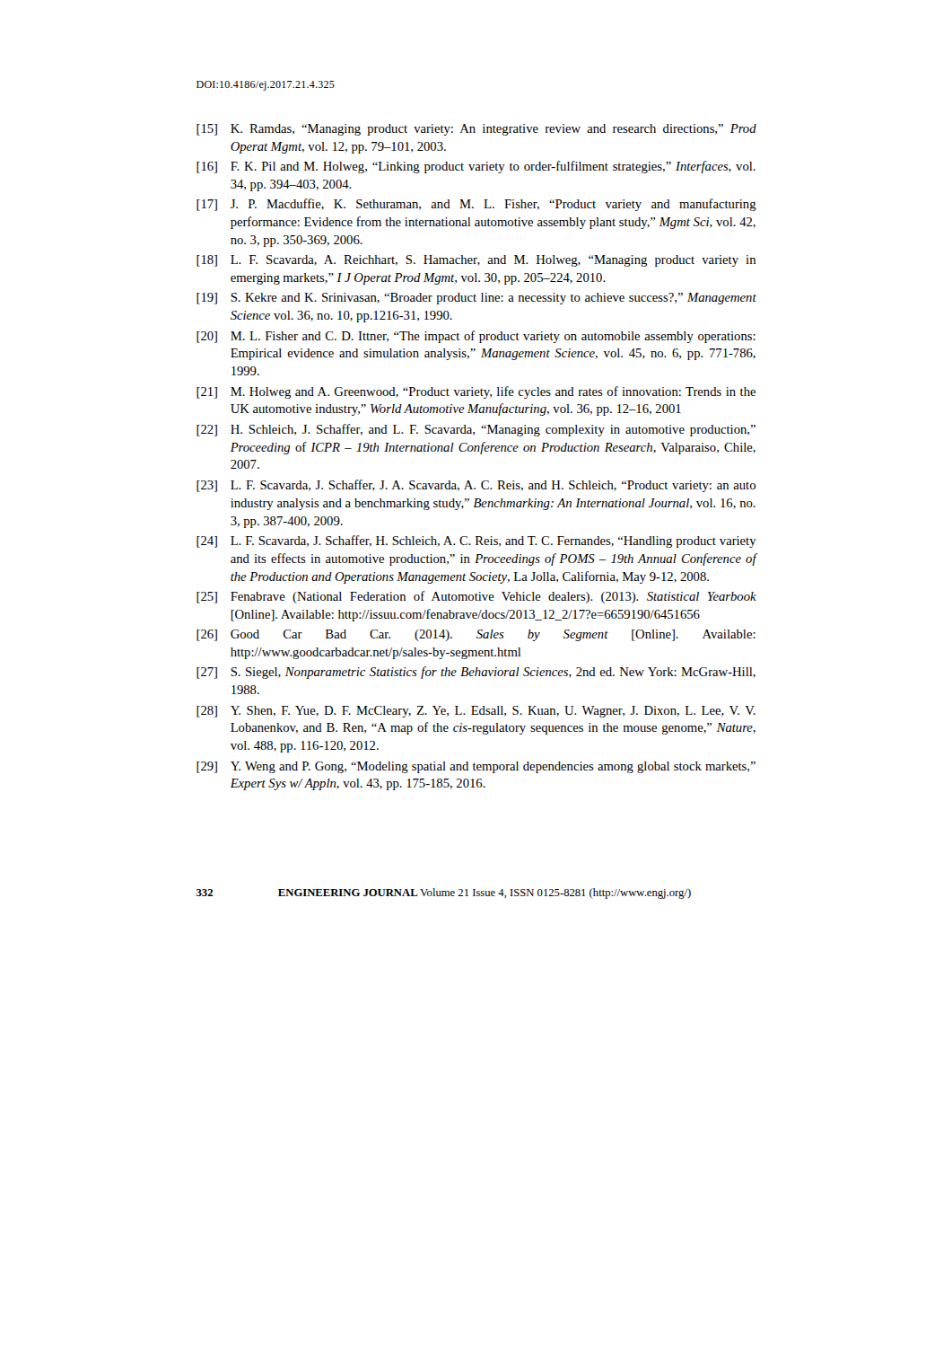DOI:10.4186/ej.2017.21.4.325
[15] K. Ramdas, “Managing product variety: An integrative review and research directions,” Prod Operat Mgmt, vol. 12, pp. 79–101, 2003.
[16] F. K. Pil and M. Holweg, “Linking product variety to order-fulfilment strategies,” Interfaces, vol. 34, pp. 394–403, 2004.
[17] J. P. Macduffie, K. Sethuraman, and M. L. Fisher, “Product variety and manufacturing performance: Evidence from the international automotive assembly plant study,” Mgmt Sci, vol. 42, no. 3, pp. 350-369, 2006.
[18] L. F. Scavarda, A. Reichhart, S. Hamacher, and M. Holweg, “Managing product variety in emerging markets,” I J Operat Prod Mgmt, vol. 30, pp. 205–224, 2010.
[19] S. Kekre and K. Srinivasan, “Broader product line: a necessity to achieve success?,” Management Science vol. 36, no. 10, pp.1216-31, 1990.
[20] M. L. Fisher and C. D. Ittner, “The impact of product variety on automobile assembly operations: Empirical evidence and simulation analysis,” Management Science, vol. 45, no. 6, pp. 771-786, 1999.
[21] M. Holweg and A. Greenwood, “Product variety, life cycles and rates of innovation: Trends in the UK automotive industry,” World Automotive Manufacturing, vol. 36, pp. 12–16, 2001
[22] H. Schleich, J. Schaffer, and L. F. Scavarda, “Managing complexity in automotive production,” Proceeding of ICPR – 19th International Conference on Production Research, Valparaiso, Chile, 2007.
[23] L. F. Scavarda, J. Schaffer, J. A. Scavarda, A. C. Reis, and H. Schleich, “Product variety: an auto industry analysis and a benchmarking study,” Benchmarking: An International Journal, vol. 16, no. 3, pp. 387-400, 2009.
[24] L. F. Scavarda, J. Schaffer, H. Schleich, A. C. Reis, and T. C. Fernandes, “Handling product variety and its effects in automotive production,” in Proceedings of POMS – 19th Annual Conference of the Production and Operations Management Society, La Jolla, California, May 9-12, 2008.
[25] Fenabrave (National Federation of Automotive Vehicle dealers). (2013). Statistical Yearbook [Online]. Available: http://issuu.com/fenabrave/docs/2013_12_2/17?e=6659190/6451656
[26] Good Car Bad Car. (2014). Sales by Segment [Online]. Available: http://www.goodcarbadcar.net/p/sales-by-segment.html
[27] S. Siegel, Nonparametric Statistics for the Behavioral Sciences, 2nd ed. New York: McGraw-Hill, 1988.
[28] Y. Shen, F. Yue, D. F. McCleary, Z. Ye, L. Edsall, S. Kuan, U. Wagner, J. Dixon, L. Lee, V. V. Lobanenkov, and B. Ren, “A map of the cis-regulatory sequences in the mouse genome,” Nature, vol. 488, pp. 116-120, 2012.
[29] Y. Weng and P. Gong, “Modeling spatial and temporal dependencies among global stock markets,” Expert Sys w/ Appln, vol. 43, pp. 175-185, 2016.
332
ENGINEERING JOURNAL Volume 21 Issue 4, ISSN 0125-8281 (http://www.engj.org/)